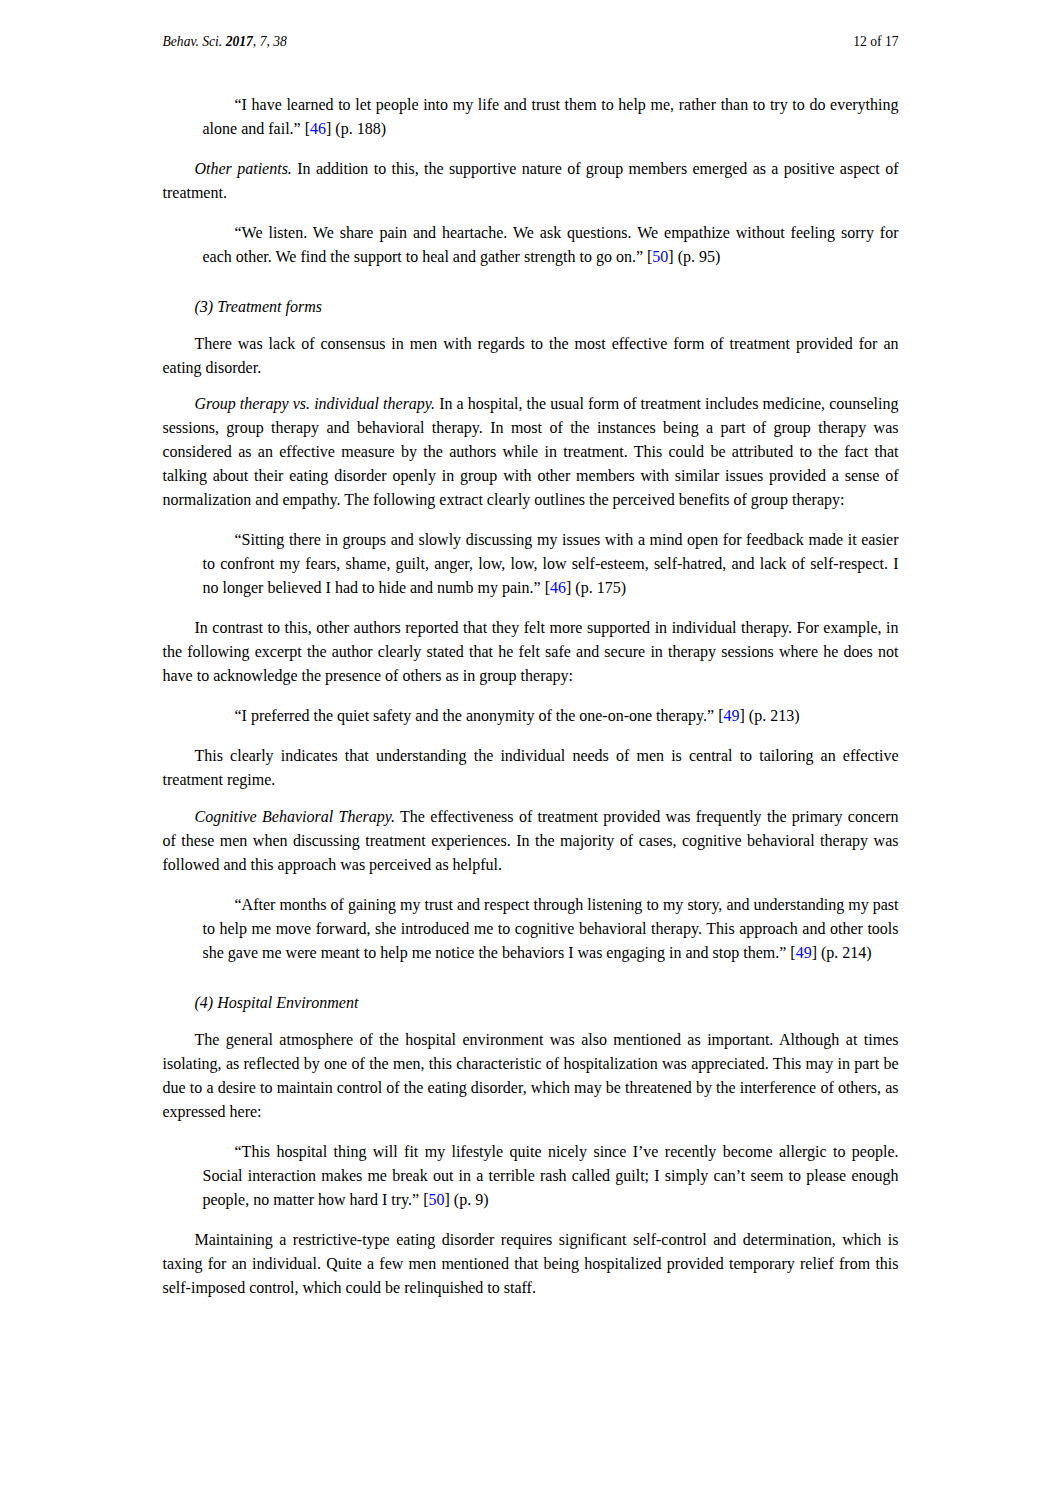Behav. Sci. 2017, 7, 38 12 of 17
“I have learned to let people into my life and trust them to help me, rather than to try to do everything alone and fail.” [46] (p. 188)
Other patients. In addition to this, the supportive nature of group members emerged as a positive aspect of treatment.
“We listen. We share pain and heartache. We ask questions. We empathize without feeling sorry for each other. We find the support to heal and gather strength to go on.” [50] (p. 95)
(3) Treatment forms
There was lack of consensus in men with regards to the most effective form of treatment provided for an eating disorder.
Group therapy vs. individual therapy. In a hospital, the usual form of treatment includes medicine, counseling sessions, group therapy and behavioral therapy. In most of the instances being a part of group therapy was considered as an effective measure by the authors while in treatment. This could be attributed to the fact that talking about their eating disorder openly in group with other members with similar issues provided a sense of normalization and empathy. The following extract clearly outlines the perceived benefits of group therapy:
“Sitting there in groups and slowly discussing my issues with a mind open for feedback made it easier to confront my fears, shame, guilt, anger, low, low, low self-esteem, self-hatred, and lack of self-respect. I no longer believed I had to hide and numb my pain.” [46] (p. 175)
In contrast to this, other authors reported that they felt more supported in individual therapy. For example, in the following excerpt the author clearly stated that he felt safe and secure in therapy sessions where he does not have to acknowledge the presence of others as in group therapy:
“I preferred the quiet safety and the anonymity of the one-on-one therapy.” [49] (p. 213)
This clearly indicates that understanding the individual needs of men is central to tailoring an effective treatment regime.
Cognitive Behavioral Therapy. The effectiveness of treatment provided was frequently the primary concern of these men when discussing treatment experiences. In the majority of cases, cognitive behavioral therapy was followed and this approach was perceived as helpful.
“After months of gaining my trust and respect through listening to my story, and understanding my past to help me move forward, she introduced me to cognitive behavioral therapy. This approach and other tools she gave me were meant to help me notice the behaviors I was engaging in and stop them.” [49] (p. 214)
(4) Hospital Environment
The general atmosphere of the hospital environment was also mentioned as important. Although at times isolating, as reflected by one of the men, this characteristic of hospitalization was appreciated. This may in part be due to a desire to maintain control of the eating disorder, which may be threatened by the interference of others, as expressed here:
“This hospital thing will fit my lifestyle quite nicely since I’ve recently become allergic to people. Social interaction makes me break out in a terrible rash called guilt; I simply can’t seem to please enough people, no matter how hard I try.” [50] (p. 9)
Maintaining a restrictive-type eating disorder requires significant self-control and determination, which is taxing for an individual. Quite a few men mentioned that being hospitalized provided temporary relief from this self-imposed control, which could be relinquished to staff.